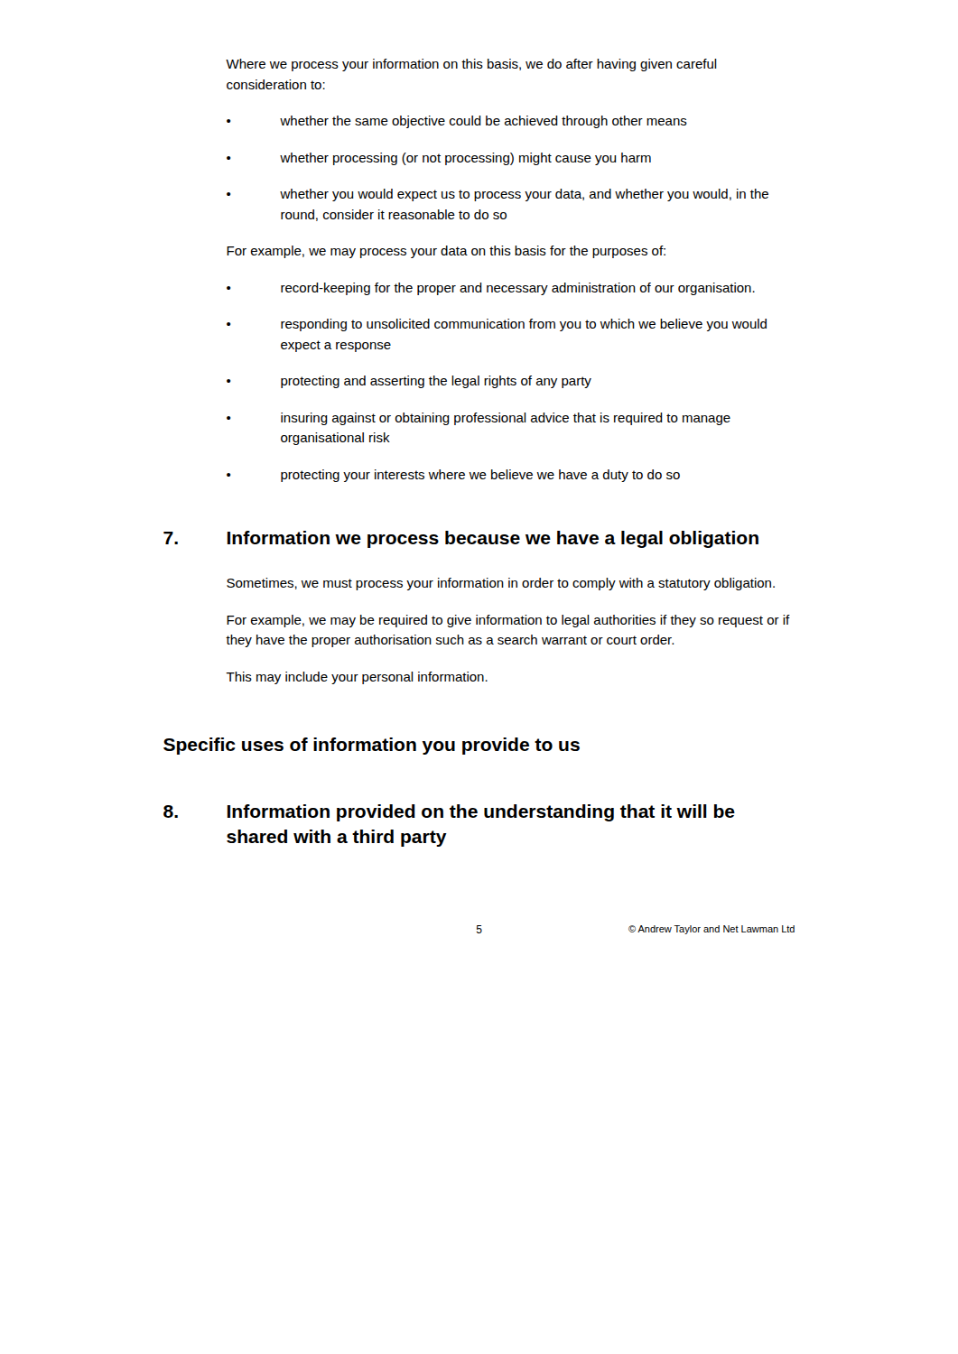Where we process your information on this basis, we do after having given careful consideration to:
whether the same objective could be achieved through other means
whether processing (or not processing) might cause you harm
whether you would expect us to process your data, and whether you would, in the round, consider it reasonable to do so
For example, we may process your data on this basis for the purposes of:
record-keeping for the proper and necessary administration of our organisation.
responding to unsolicited communication from you to which we believe you would expect a response
protecting and asserting the legal rights of any party
insuring against or obtaining professional advice that is required to manage organisational risk
protecting your interests where we believe we have a duty to do so
7. Information we process because we have a legal obligation
Sometimes, we must process your information in order to comply with a statutory obligation.
For example, we may be required to give information to legal authorities if they so request or if they have the proper authorisation such as a search warrant or court order.
This may include your personal information.
Specific uses of information you provide to us
8. Information provided on the understanding that it will be shared with a third party
5
© Andrew Taylor and Net Lawman Ltd